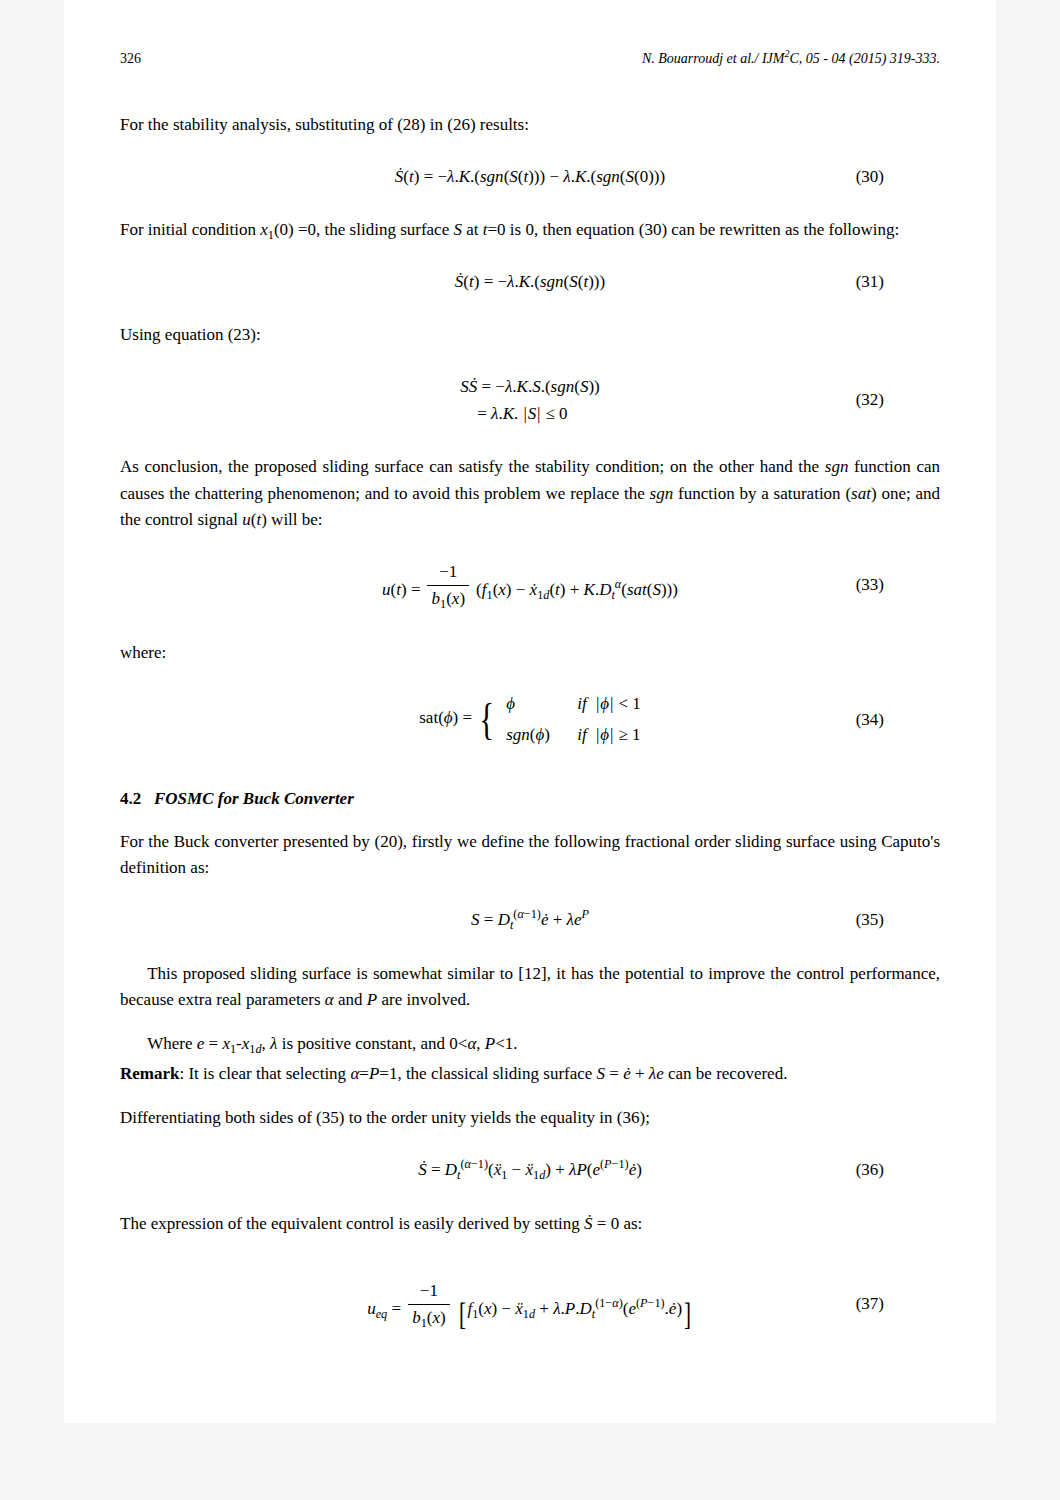326 N. Bouarroudj et al./ IJM2C, 05 - 04 (2015) 319-333.
For the stability analysis, substituting of (28) in (26) results:
Ṡ(t) = −λ.K.(sgn(S(t))) − λ.K.(sgn(S(0))) (30)
For initial condition x1(0) =0, the sliding surface S at t=0 is 0, then equation (30) can be rewritten as the following:
Ṡ(t) = −λ.K.(sgn(S(t))) (31)
Using equation (23):
SṠ = −λ.K.S.(sgn(S)) = λ.K. |S| ≤ 0 (32)
As conclusion, the proposed sliding surface can satisfy the stability condition; on the other hand the sgn function can causes the chattering phenomenon; and to avoid this problem we replace the sgn function by a saturation (sat) one; and the control signal u(t) will be:
u(t) = −1 b1(x) (f1(x) − ẋ1d(t) + K.Dtα(sat(S))) (33)
where:
sat(ϕ) = { ϕif |ϕ| < 1 sgn(ϕ) if |ϕ| ≥ 1 (34)
4.2 FOSMC for Buck Converter
For the Buck converter presented by (20), firstly we define the following fractional order sliding surface using Caputo's definition as:
S = Dt(α−1)ė + λeP (35)
This proposed sliding surface is somewhat similar to [12], it has the potential to improve the control performance, because extra real parameters α and P are involved.
Where e = x1-x1d, λ is positive constant, and 0<α, P<1.
Remark: It is clear that selecting α=P=1, the classical sliding surface S = ė + λe can be recovered.
Differentiating both sides of (35) to the order unity yields the equality in (36);
Ṡ = Dt(α−1)(ẍ1 − ẍ1d) + λP(e(P−1)ė) (36)
The expression of the equivalent control is easily derived by setting Ṡ = 0 as:
ueq = −1 b1(x) [f1(x) − ẍ1d + λ.P.Dt(1−α)(e(P−1).ė)] (37)